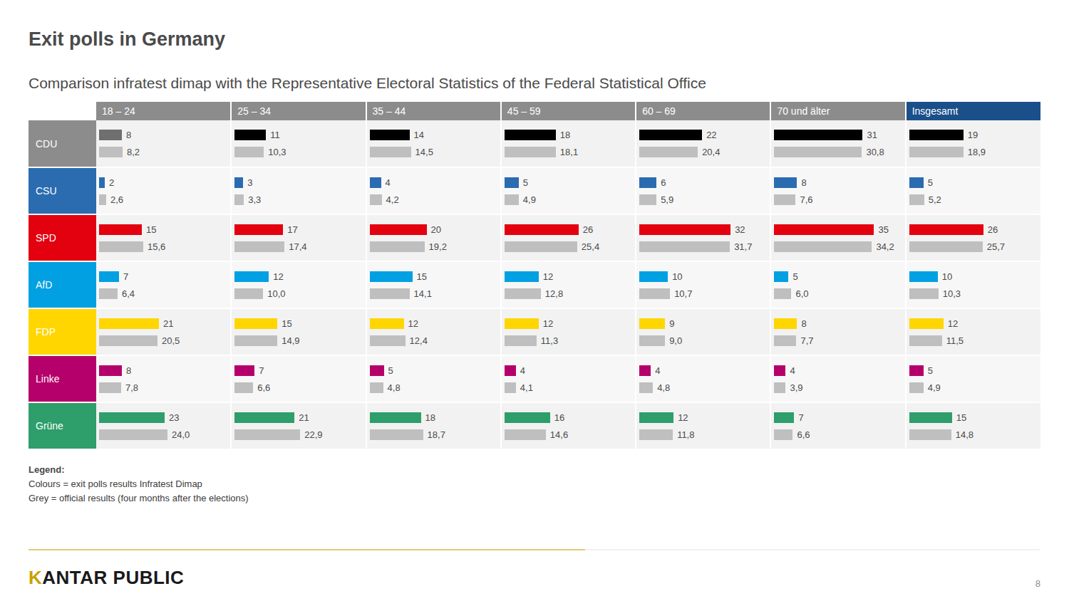Exit polls in Germany
Comparison infratest dimap with the Representative Electoral Statistics of the Federal Statistical Office
| | 18 – 24 | 25 – 34 | 35 – 44 | 45 – 59 | 60 – 69 | 70 und älter | Insgesamt |
| --- | --- | --- | --- | --- | --- | --- | --- |
| CDU | 8 8,2 | 11 10,3 | 14 14,5 | 18 18,1 | 22 20,4 | 31 30,8 | 19 18,9 |
| CSU | 2 2,6 | 3 3,3 | 4 4,2 | 5 4,9 | 6 5,9 | 8 7,6 | 5 5,2 |
| SPD | 15 15,6 | 17 17,4 | 20 19,2 | 26 25,4 | 32 31,7 | 35 34,2 | 26 25,7 |
| AfD | 7 6,4 | 12 10,0 | 15 14,1 | 12 12,8 | 10 10,7 | 5 6,0 | 10 10,3 |
| FDP | 21 20,5 | 15 14,9 | 12 12,4 | 12 11,3 | 9 9,0 | 8 7,7 | 12 11,5 |
| Linke | 8 7,8 | 7 6,6 | 5 4,8 | 4 4,1 | 4 4,8 | 4 3,9 | 5 4,9 |
| Grüne | 23 24,0 | 21 22,9 | 18 18,7 | 16 14,6 | 12 11,8 | 7 6,6 | 15 14,8 |
Legend:
Colours = exit polls results Infratest Dimap
Grey = official results (four months after the elections)
KANTAR PUBLIC
8